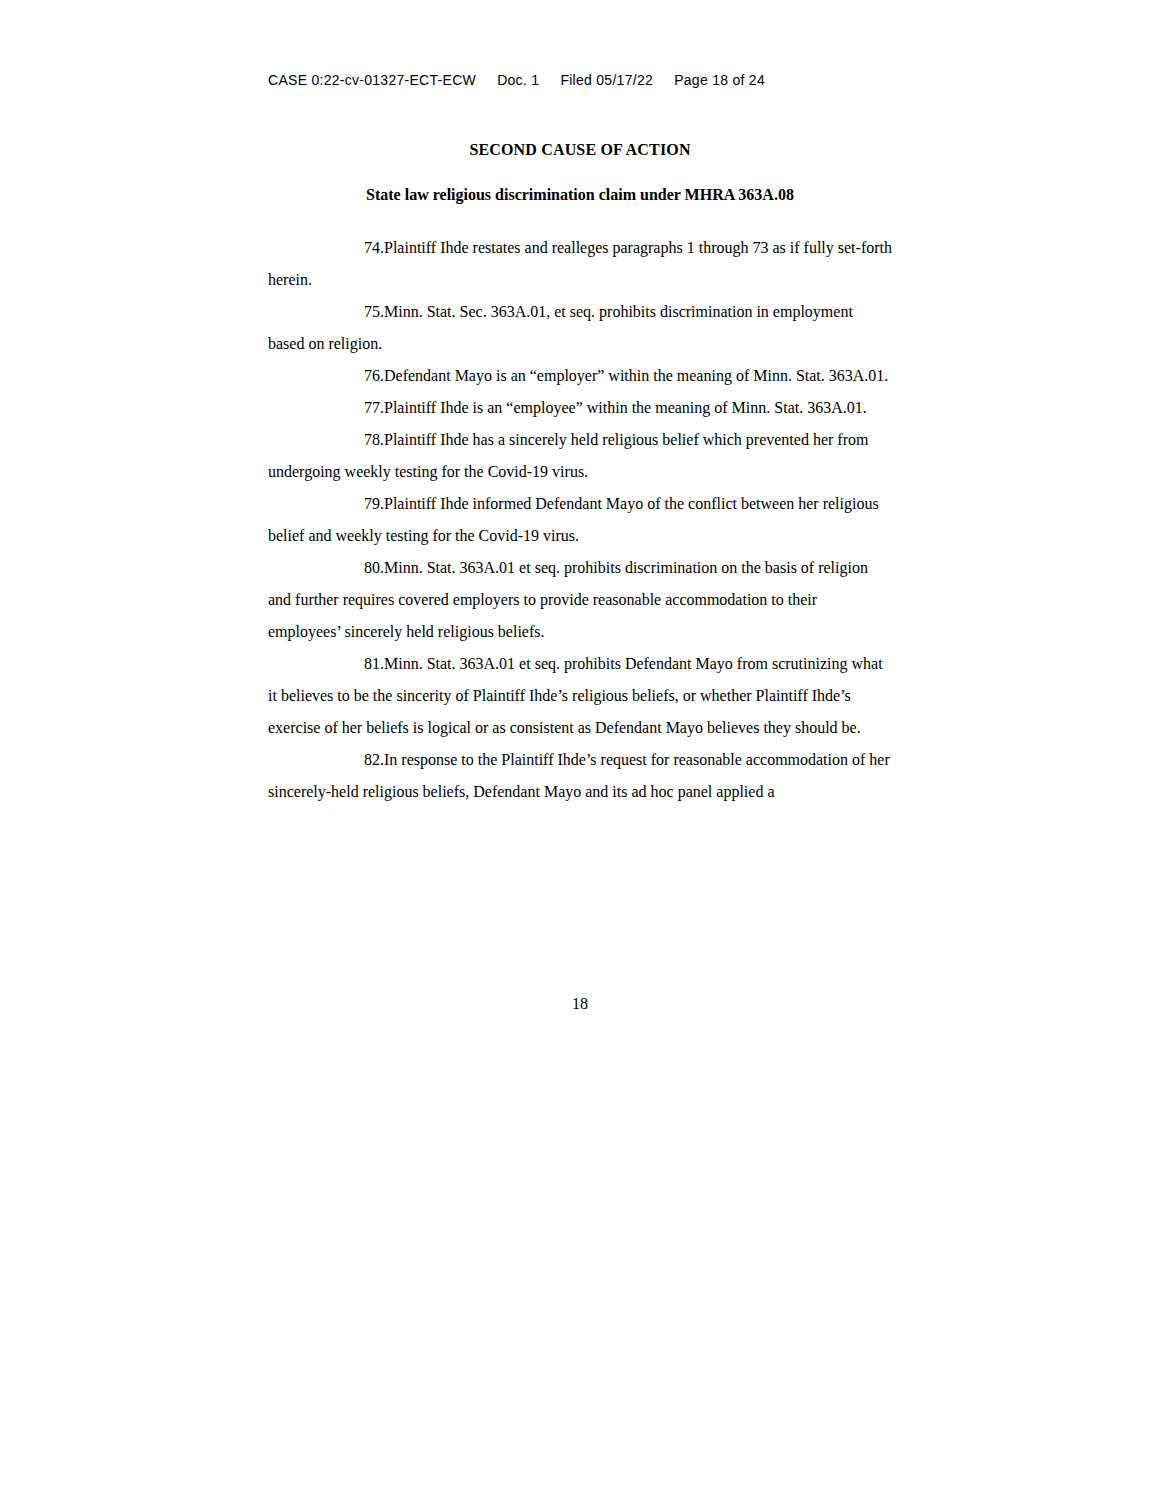CASE 0:22-cv-01327-ECT-ECW Doc. 1 Filed 05/17/22 Page 18 of 24
SECOND CAUSE OF ACTION
State law religious discrimination claim under MHRA 363A.08
74. Plaintiff Ihde restates and realleges paragraphs 1 through 73 as if fully set-forth herein.
75. Minn. Stat. Sec. 363A.01, et seq. prohibits discrimination in employment based on religion.
76. Defendant Mayo is an “employer” within the meaning of Minn. Stat. 363A.01.
77. Plaintiff Ihde is an “employee” within the meaning of Minn. Stat. 363A.01.
78. Plaintiff Ihde has a sincerely held religious belief which prevented her from undergoing weekly testing for the Covid-19 virus.
79. Plaintiff Ihde informed Defendant Mayo of the conflict between her religious belief and weekly testing for the Covid-19 virus.
80. Minn. Stat. 363A.01 et seq. prohibits discrimination on the basis of religion and further requires covered employers to provide reasonable accommodation to their employees’ sincerely held religious beliefs.
81. Minn. Stat. 363A.01 et seq. prohibits Defendant Mayo from scrutinizing what it believes to be the sincerity of Plaintiff Ihde’s religious beliefs, or whether Plaintiff Ihde’s exercise of her beliefs is logical or as consistent as Defendant Mayo believes they should be.
82. In response to the Plaintiff Ihde’s request for reasonable accommodation of her sincerely-held religious beliefs, Defendant Mayo and its ad hoc panel applied a
18